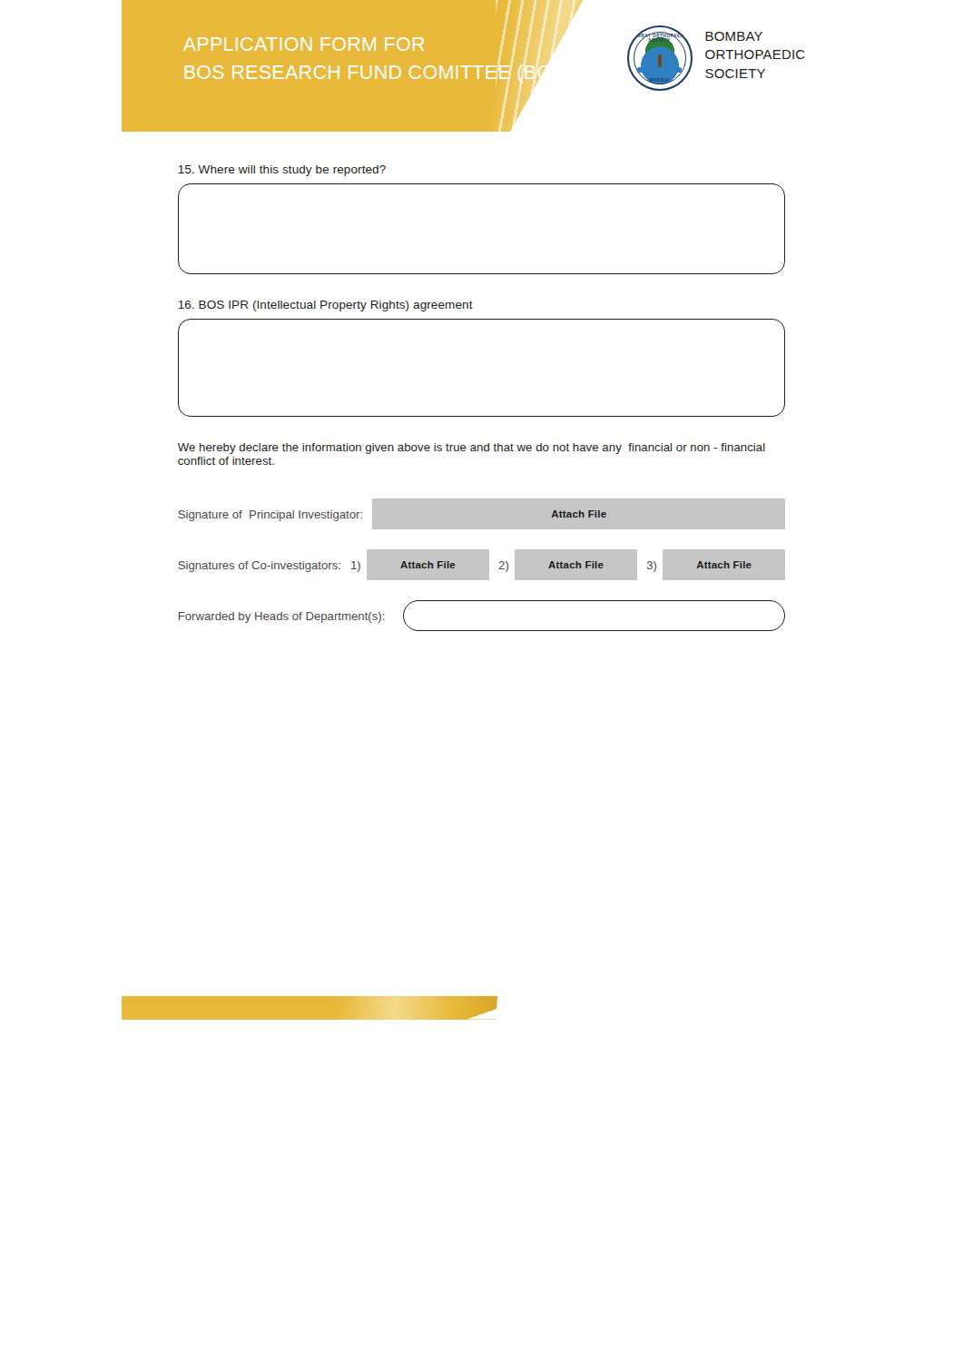Application Form for
BOS Research Fund Comittee (BOSRFC)
BOMBAY ORTHOPAEDIC SOCIETY
MUMBAI
Bombay
Orthopaedic
Society
15. Where will this study be reported?
16. BOS IPR (Intellectual Property Rights) agreement
We hereby declare the information given above is true and that we do not have any financial or non - financial conflict of interest.
Signature of Principal Investigator:
Attach File
Signatures of Co-investigators: 1)
Attach File
2)
Attach File
3)
Attach File
Forwarded by Heads of Department(s):